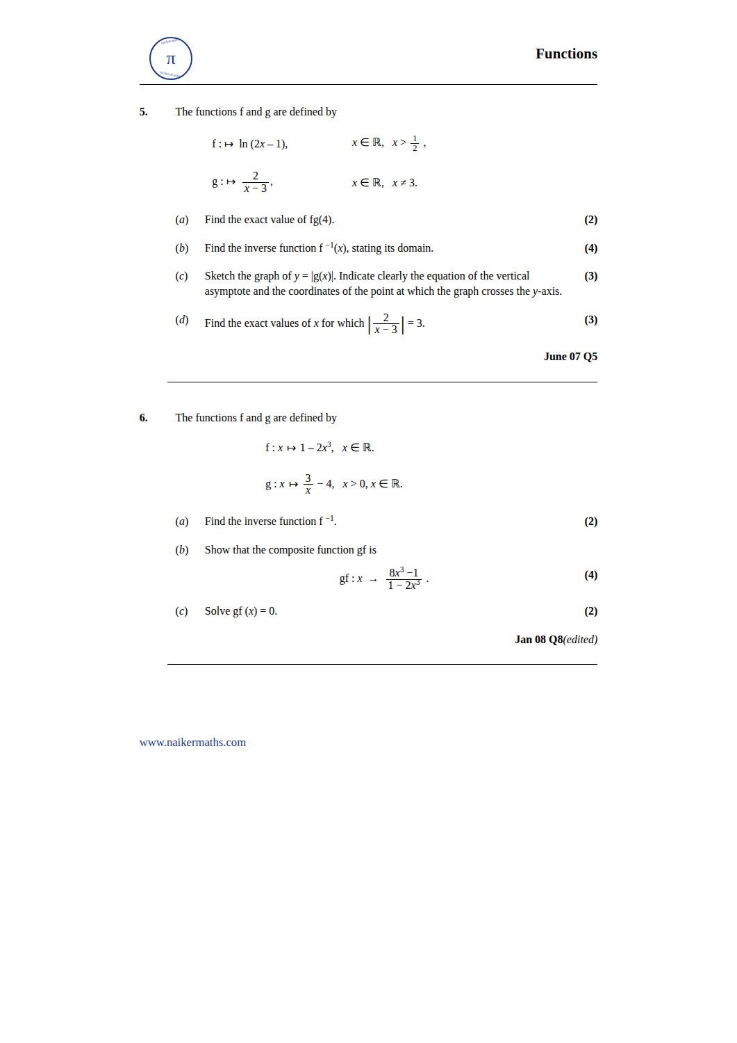naikermaths naikermaths
π
Functions
5.
The functions f and g are defined by
f : ↦ ln (2x – 1), x ∈ ℝ, x > 12 ,
g : ↦ 2 x − 3, x ∈ ℝ, x ≠ 3.
(a)
Find the exact value of fg(4).
(2)
(b)
Find the inverse function f −1(x), stating its domain.
(4)
(c)
Sketch the graph of y = |g(x)|. Indicate clearly the equation of the vertical asymptote and the coordinates of the point at which the graph crosses the y-axis.
(3)
(d)
Find the exact values of x for which |2 x − 3| = 3.
(3)
June 07 Q5
6.
The functions f and g are defined by
f : x ↦ 1 – 2x3, x ∈ ℝ.
g : x ↦ 3 x − 4, x > 0, x ∈ ℝ.
(a)
Find the inverse function f −1.
(2)
(b)
Show that the composite function gf is
gf : x → 8x3 −11 − 2x3 .
(4)
(c)
Solve gf (x) = 0.
(2)
Jan 08 Q8(edited)
www.naikermaths.com